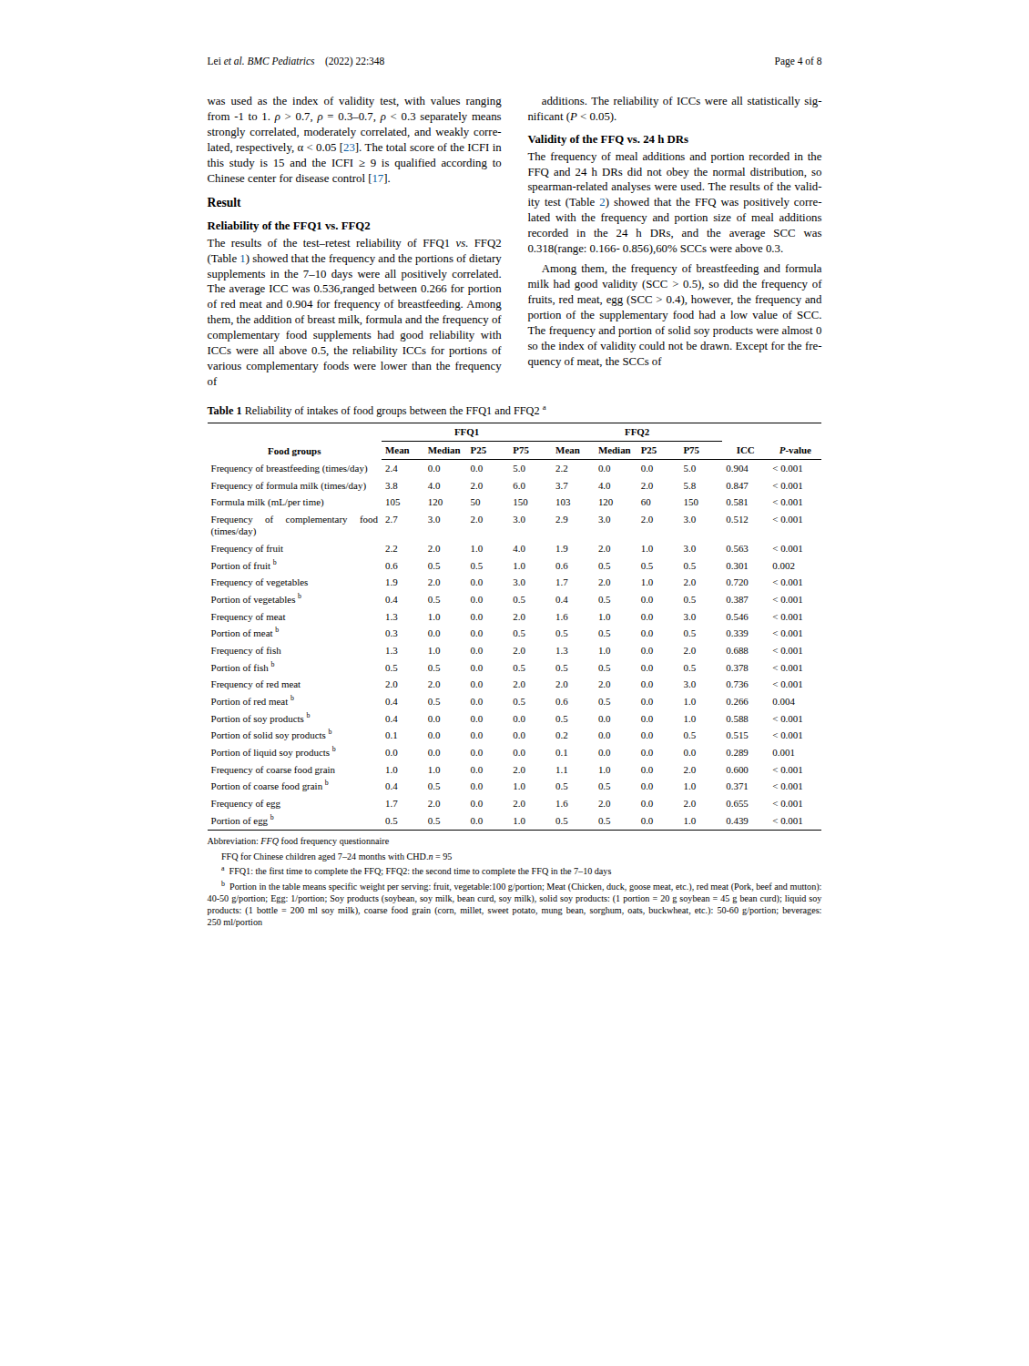Lei et al. BMC Pediatrics (2022) 22:348
Page 4 of 8
was used as the index of validity test, with values ranging from -1 to 1. ρ > 0.7, ρ = 0.3–0.7, ρ < 0.3 separately means strongly correlated, moderately correlated, and weakly correlated, respectively, α < 0.05 [23]. The total score of the ICFI in this study is 15 and the ICFI ≥ 9 is qualified according to Chinese center for disease control [17].
Result
Reliability of the FFQ1 vs. FFQ2
The results of the test–retest reliability of FFQ1 vs. FFQ2 (Table 1) showed that the frequency and the portions of dietary supplements in the 7–10 days were all positively correlated. The average ICC was 0.536,ranged between 0.266 for portion of red meat and 0.904 for frequency of breastfeeding. Among them, the addition of breast milk, formula and the frequency of complementary food supplements had good reliability with ICCs were all above 0.5, the reliability ICCs for portions of various complementary foods were lower than the frequency of
additions. The reliability of ICCs were all statistically significant (P < 0.05).
Validity of the FFQ vs. 24 h DRs
The frequency of meal additions and portion recorded in the FFQ and 24 h DRs did not obey the normal distribution, so spearman-related analyses were used. The results of the validity test (Table 2) showed that the FFQ was positively correlated with the frequency and portion size of meal additions recorded in the 24 h DRs, and the average SCC was 0.318(range: 0.166- 0.856),60% SCCs were above 0.3.
Among them, the frequency of breastfeeding and formula milk had good validity (SCC > 0.5), so did the frequency of fruits, red meat, egg (SCC > 0.4), however, the frequency and portion of the supplementary food had a low value of SCC. The frequency and portion of solid soy products were almost 0 so the index of validity could not be drawn. Except for the frequency of meat, the SCCs of
Table 1 Reliability of intakes of food groups between the FFQ1 and FFQ2 a
| Food groups | FFQ1 | FFQ2 | ICC | P -value |
| --- | --- | --- | --- | --- |
| Mean | Median | P25 | P75 | Mean | Median | P25 | P75 |
| Frequency of breastfeeding (times/day) | 2.4 | 0.0 | 0.0 | 5.0 | 2.2 | 0.0 | 0.0 | 5.0 | 0.904 | < 0.001 |
| Frequency of formula milk (times/day) | 3.8 | 4.0 | 2.0 | 6.0 | 3.7 | 4.0 | 2.0 | 5.8 | 0.847 | < 0.001 |
| Formula milk (mL/per time) | 105 | 120 | 50 | 150 | 103 | 120 | 60 | 150 | 0.581 | < 0.001 |
| Frequency of complementary food (times/day) | 2.7 | 3.0 | 2.0 | 3.0 | 2.9 | 3.0 | 2.0 | 3.0 | 0.512 | < 0.001 |
| Frequency of fruit | 2.2 | 2.0 | 1.0 | 4.0 | 1.9 | 2.0 | 1.0 | 3.0 | 0.563 | < 0.001 |
| Portion of fruit b | 0.6 | 0.5 | 0.5 | 1.0 | 0.6 | 0.5 | 0.5 | 0.5 | 0.301 | 0.002 |
| Frequency of vegetables | 1.9 | 2.0 | 0.0 | 3.0 | 1.7 | 2.0 | 1.0 | 2.0 | 0.720 | < 0.001 |
| Portion of vegetables b | 0.4 | 0.5 | 0.0 | 0.5 | 0.4 | 0.5 | 0.0 | 0.5 | 0.387 | < 0.001 |
| Frequency of meat | 1.3 | 1.0 | 0.0 | 2.0 | 1.6 | 1.0 | 0.0 | 3.0 | 0.546 | < 0.001 |
| Portion of meat b | 0.3 | 0.0 | 0.0 | 0.5 | 0.5 | 0.5 | 0.0 | 0.5 | 0.339 | < 0.001 |
| Frequency of fish | 1.3 | 1.0 | 0.0 | 2.0 | 1.3 | 1.0 | 0.0 | 2.0 | 0.688 | < 0.001 |
| Portion of fish b | 0.5 | 0.5 | 0.0 | 0.5 | 0.5 | 0.5 | 0.0 | 0.5 | 0.378 | < 0.001 |
| Frequency of red meat | 2.0 | 2.0 | 0.0 | 2.0 | 2.0 | 2.0 | 0.0 | 3.0 | 0.736 | < 0.001 |
| Portion of red meat b | 0.4 | 0.5 | 0.0 | 0.5 | 0.6 | 0.5 | 0.0 | 1.0 | 0.266 | 0.004 |
| Portion of soy products b | 0.4 | 0.0 | 0.0 | 0.0 | 0.5 | 0.0 | 0.0 | 1.0 | 0.588 | < 0.001 |
| Portion of solid soy products b | 0.1 | 0.0 | 0.0 | 0.0 | 0.2 | 0.0 | 0.0 | 0.5 | 0.515 | < 0.001 |
| Portion of liquid soy products b | 0.0 | 0.0 | 0.0 | 0.0 | 0.1 | 0.0 | 0.0 | 0.0 | 0.289 | 0.001 |
| Frequency of coarse food grain | 1.0 | 1.0 | 0.0 | 2.0 | 1.1 | 1.0 | 0.0 | 2.0 | 0.600 | < 0.001 |
| Portion of coarse food grain b | 0.4 | 0.5 | 0.0 | 1.0 | 0.5 | 0.5 | 0.0 | 1.0 | 0.371 | < 0.001 |
| Frequency of egg | 1.7 | 2.0 | 0.0 | 2.0 | 1.6 | 2.0 | 0.0 | 2.0 | 0.655 | < 0.001 |
| Portion of egg b | 0.5 | 0.5 | 0.0 | 1.0 | 0.5 | 0.5 | 0.0 | 1.0 | 0.439 | < 0.001 |
Abbreviation: FFQ food frequency questionnaire
FFQ for Chinese children aged 7–24 months with CHD.n = 95
a FFQ1: the first time to complete the FFQ; FFQ2: the second time to complete the FFQ in the 7–10 days
b Portion in the table means specific weight per serving: fruit, vegetable:100 g/portion; Meat (Chicken, duck, goose meat, etc.), red meat (Pork, beef and mutton): 40-50 g/portion; Egg: 1/portion; Soy products (soybean, soy milk, bean curd, soy milk), solid soy products: (1 portion = 20 g soybean = 45 g bean curd); liquid soy products: (1 bottle = 200 ml soy milk), coarse food grain (corn, millet, sweet potato, mung bean, sorghum, oats, buckwheat, etc.): 50-60 g/portion; beverages: 250 ml/portion